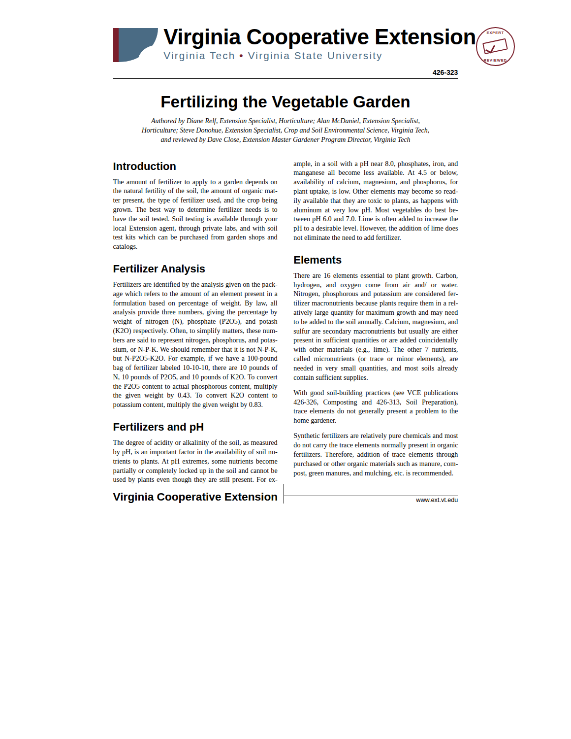Virginia Cooperative Extension
Virginia Tech • Virginia State University
EXPERT
REVIEWED
426-323
Fertilizing the Vegetable Garden
Authored by Diane Relf, Extension Specialist, Horticulture; Alan McDaniel, Extension Specialist,
Horticulture; Steve Donohue, Extension Specialist, Crop and Soil Environmental Science, Virginia Tech,
and reviewed by Dave Close, Extension Master Gardener Program Director, Virginia Tech
Introduction
The amount of fertilizer to apply to a garden depends on the natural fertility of the soil, the amount of organic matter present, the type of fertilizer used, and the crop being grown. The best way to determine fertilizer needs is to have the soil tested. Soil testing is available through your local Extension agent, through private labs, and with soil test kits which can be purchased from garden shops and catalogs.
Fertilizer Analysis
Fertilizers are identified by the analysis given on the package which refers to the amount of an element present in a formulation based on percentage of weight. By law, all analysis provide three numbers, giving the percentage by weight of nitrogen (N), phosphate (P2O5), and potash (K2O) respectively. Often, to simplify matters, these numbers are said to represent nitrogen, phosphorus, and potassium, or N-P-K. We should remember that it is not N-P-K, but N-P2O5-K2O. For example, if we have a 100-pound bag of fertilizer labeled 10-10-10, there are 10 pounds of N, 10 pounds of P2O5, and 10 pounds of K2O. To convert the P2O5 content to actual phosphorous content, multiply the given weight by 0.43. To convert K2O content to potassium content, multiply the given weight by 0.83.
Fertilizers and pH
The degree of acidity or alkalinity of the soil, as measured by pH, is an important factor in the availability of soil nutrients to plants. At pH extremes, some nutrients become partially or completely locked up in the soil and cannot be used by plants even though they are still present. For example, in a soil with a pH near 8.0, phosphates, iron, and manganese all become less available. At 4.5 or below, availability of calcium, magnesium, and phosphorus, for plant uptake, is low. Other elements may become so readily available that they are toxic to plants, as happens with aluminum at very low pH. Most vegetables do best between pH 6.0 and 7.0. Lime is often added to increase the pH to a desirable level. However, the addition of lime does not eliminate the need to add fertilizer.
Elements
There are 16 elements essential to plant growth. Carbon, hydrogen, and oxygen come from air and/ or water. Nitrogen, phosphorous and potassium are considered fertilizer macronutrients because plants require them in a relatively large quantity for maximum growth and may need to be added to the soil annually. Calcium, magnesium, and sulfur are secondary macronutrients but usually are either present in sufficient quantities or are added coincidentally with other materials (e.g., lime). The other 7 nutrients, called micronutrients (or trace or minor elements), are needed in very small quantities, and most soils already contain sufficient supplies.
With good soil-building practices (see VCE publications 426-326, Composting and 426-313, Soil Preparation), trace elements do not generally present a problem to the home gardener.
Synthetic fertilizers are relatively pure chemicals and most do not carry the trace elements normally present in organic fertilizers. Therefore, addition of trace elements through purchased or other organic materials such as manure, compost, green manures, and mulching, etc. is recommended.
Virginia Cooperative Extension
www.ext.vt.edu